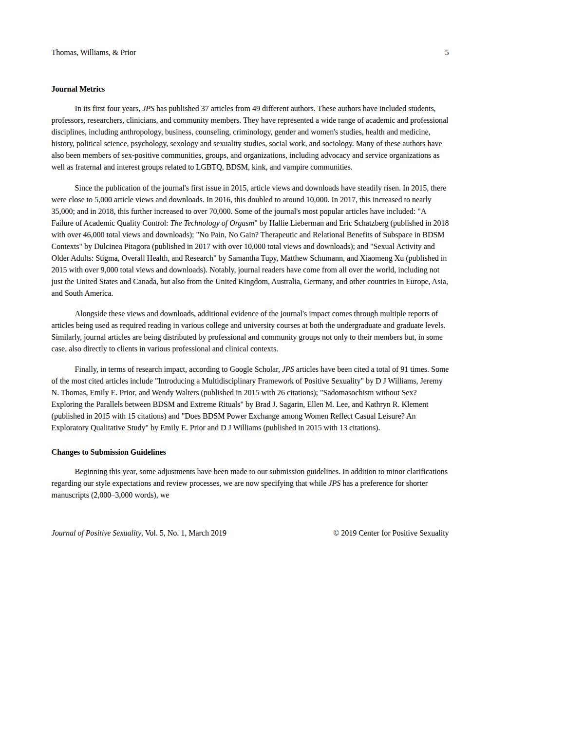Thomas, Williams, & Prior
5
Journal Metrics
In its first four years, JPS has published 37 articles from 49 different authors. These authors have included students, professors, researchers, clinicians, and community members. They have represented a wide range of academic and professional disciplines, including anthropology, business, counseling, criminology, gender and women's studies, health and medicine, history, political science, psychology, sexology and sexuality studies, social work, and sociology. Many of these authors have also been members of sex-positive communities, groups, and organizations, including advocacy and service organizations as well as fraternal and interest groups related to LGBTQ, BDSM, kink, and vampire communities.
Since the publication of the journal's first issue in 2015, article views and downloads have steadily risen. In 2015, there were close to 5,000 article views and downloads. In 2016, this doubled to around 10,000. In 2017, this increased to nearly 35,000; and in 2018, this further increased to over 70,000. Some of the journal's most popular articles have included: "A Failure of Academic Quality Control: The Technology of Orgasm" by Hallie Lieberman and Eric Schatzberg (published in 2018 with over 46,000 total views and downloads); "No Pain, No Gain? Therapeutic and Relational Benefits of Subspace in BDSM Contexts" by Dulcinea Pitagora (published in 2017 with over 10,000 total views and downloads); and "Sexual Activity and Older Adults: Stigma, Overall Health, and Research" by Samantha Tupy, Matthew Schumann, and Xiaomeng Xu (published in 2015 with over 9,000 total views and downloads). Notably, journal readers have come from all over the world, including not just the United States and Canada, but also from the United Kingdom, Australia, Germany, and other countries in Europe, Asia, and South America.
Alongside these views and downloads, additional evidence of the journal's impact comes through multiple reports of articles being used as required reading in various college and university courses at both the undergraduate and graduate levels. Similarly, journal articles are being distributed by professional and community groups not only to their members but, in some case, also directly to clients in various professional and clinical contexts.
Finally, in terms of research impact, according to Google Scholar, JPS articles have been cited a total of 91 times. Some of the most cited articles include "Introducing a Multidisciplinary Framework of Positive Sexuality" by D J Williams, Jeremy N. Thomas, Emily E. Prior, and Wendy Walters (published in 2015 with 26 citations); "Sadomasochism without Sex? Exploring the Parallels between BDSM and Extreme Rituals" by Brad J. Sagarin, Ellen M. Lee, and Kathryn R. Klement (published in 2015 with 15 citations) and "Does BDSM Power Exchange among Women Reflect Casual Leisure? An Exploratory Qualitative Study" by Emily E. Prior and D J Williams (published in 2015 with 13 citations).
Changes to Submission Guidelines
Beginning this year, some adjustments have been made to our submission guidelines. In addition to minor clarifications regarding our style expectations and review processes, we are now specifying that while JPS has a preference for shorter manuscripts (2,000–3,000 words), we
Journal of Positive Sexuality, Vol. 5, No. 1, March 2019
© 2019 Center for Positive Sexuality